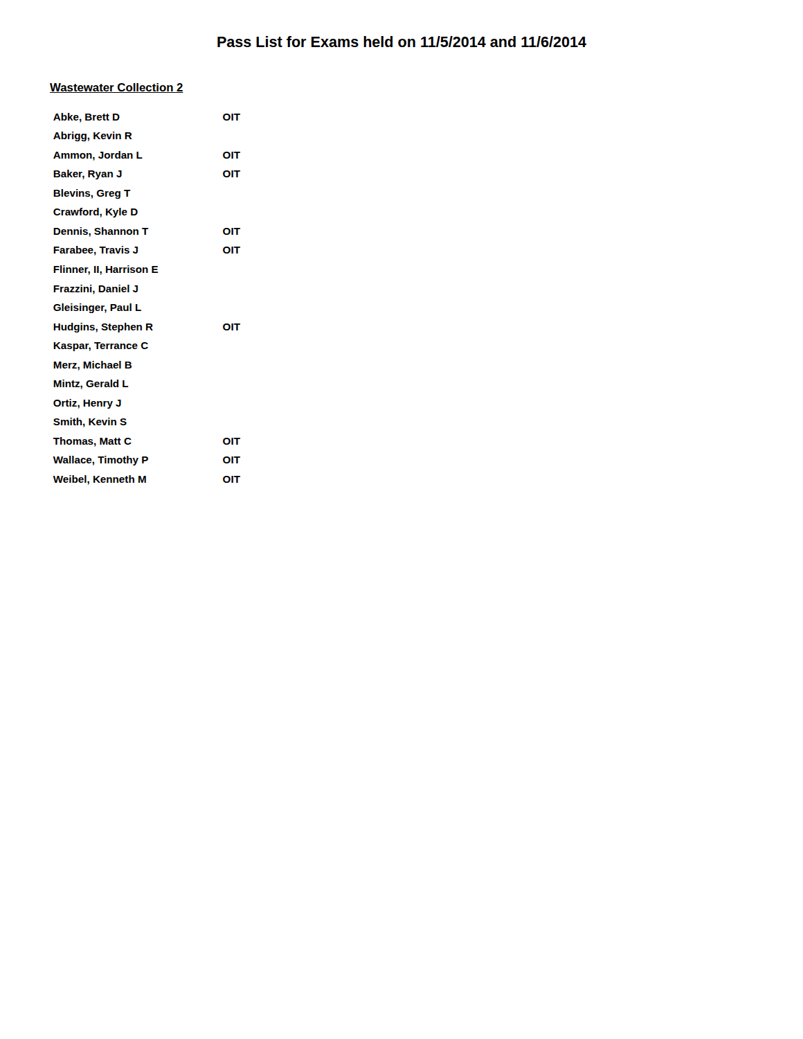Pass List for Exams held on 11/5/2014 and 11/6/2014
Wastewater Collection 2
| Abke, Brett D | OIT |
| Abrigg, Kevin R | |
| Ammon, Jordan L | OIT |
| Baker, Ryan J | OIT |
| Blevins, Greg T | |
| Crawford, Kyle D | |
| Dennis, Shannon T | OIT |
| Farabee, Travis J | OIT |
| Flinner, II, Harrison E | |
| Frazzini, Daniel J | |
| Gleisinger, Paul L | |
| Hudgins, Stephen R | OIT |
| Kaspar, Terrance C | |
| Merz, Michael B | |
| Mintz, Gerald L | |
| Ortiz, Henry J | |
| Smith, Kevin S | |
| Thomas, Matt C | OIT |
| Wallace, Timothy P | OIT |
| Weibel, Kenneth M | OIT |